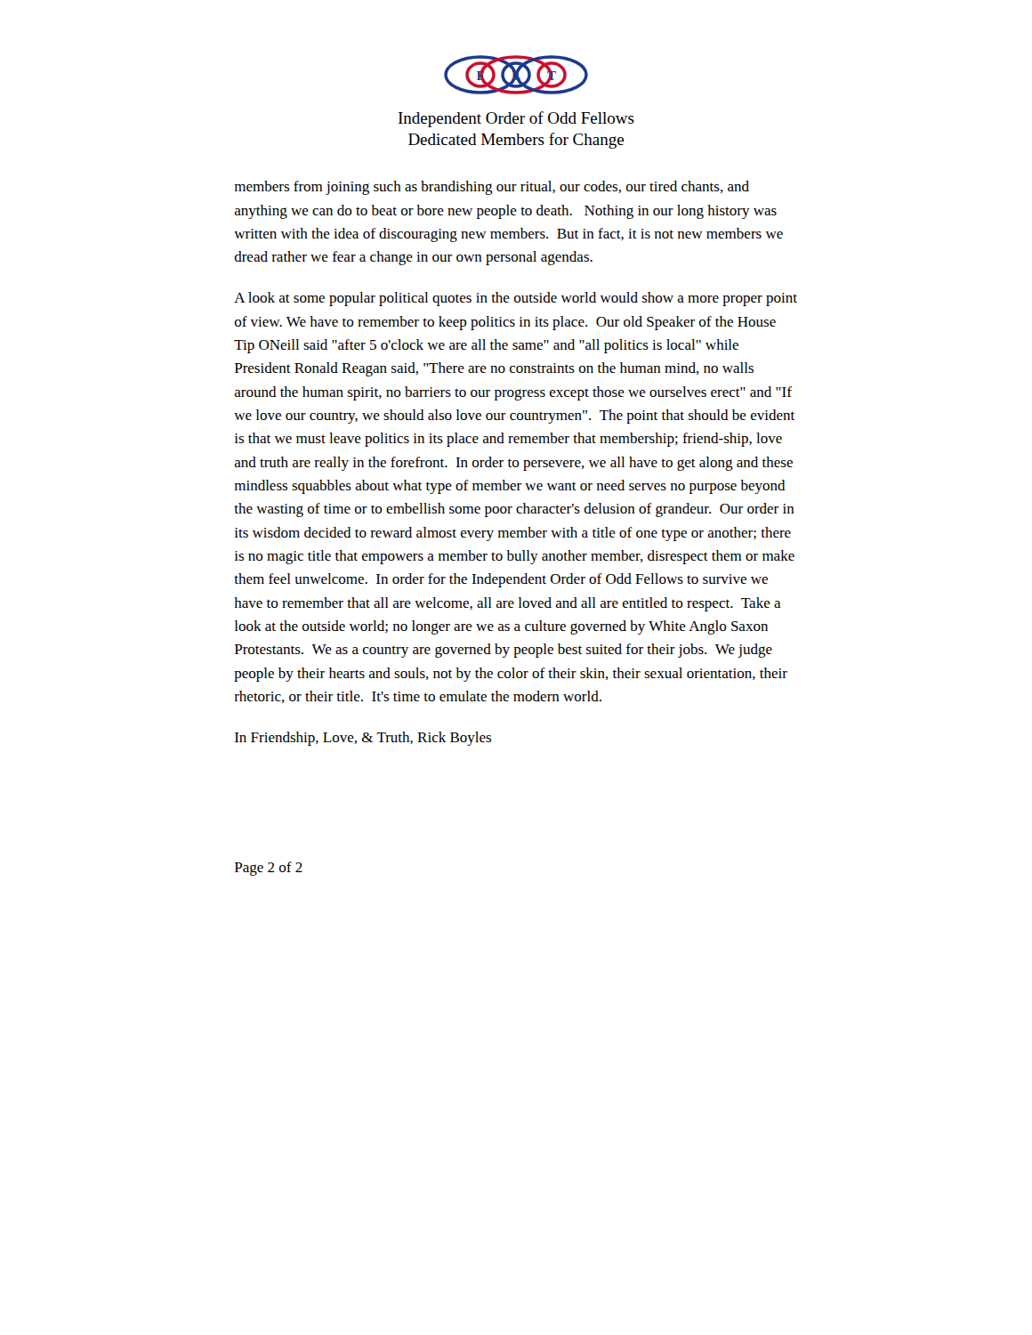F L T
Independent Order of Odd Fellows Dedicated Members for Change
members from joining such as brandishing our ritual, our codes, our tired chants, and anything we can do to beat or bore new people to death. Nothing in our long history was written with the idea of discouraging new members. But in fact, it is not new members we dread rather we fear a change in our own personal agendas.
A look at some popular political quotes in the outside world would show a more proper point of view. We have to remember to keep politics in its place. Our old Speaker of the House Tip ONeill said "after 5 o'clock we are all the same" and "all politics is local" while President Ronald Reagan said, "There are no constraints on the human mind, no walls around the human spirit, no barriers to our progress except those we ourselves erect" and "If we love our country, we should also love our countrymen". The point that should be evident is that we must leave politics in its place and remember that membership; friend-ship, love and truth are really in the forefront. In order to persevere, we all have to get along and these mindless squabbles about what type of member we want or need serves no purpose beyond the wasting of time or to embellish some poor character's delusion of grandeur. Our order in its wisdom decided to reward almost every member with a title of one type or another; there is no magic title that empowers a member to bully another member, disrespect them or make them feel unwelcome. In order for the Independent Order of Odd Fellows to survive we have to remember that all are welcome, all are loved and all are entitled to respect. Take a look at the outside world; no longer are we as a culture governed by White Anglo Saxon Protestants. We as a country are governed by people best suited for their jobs. We judge people by their hearts and souls, not by the color of their skin, their sexual orientation, their rhetoric, or their title. It's time to emulate the modern world.
In Friendship, Love, & Truth, Rick Boyles
Page 2 of 2